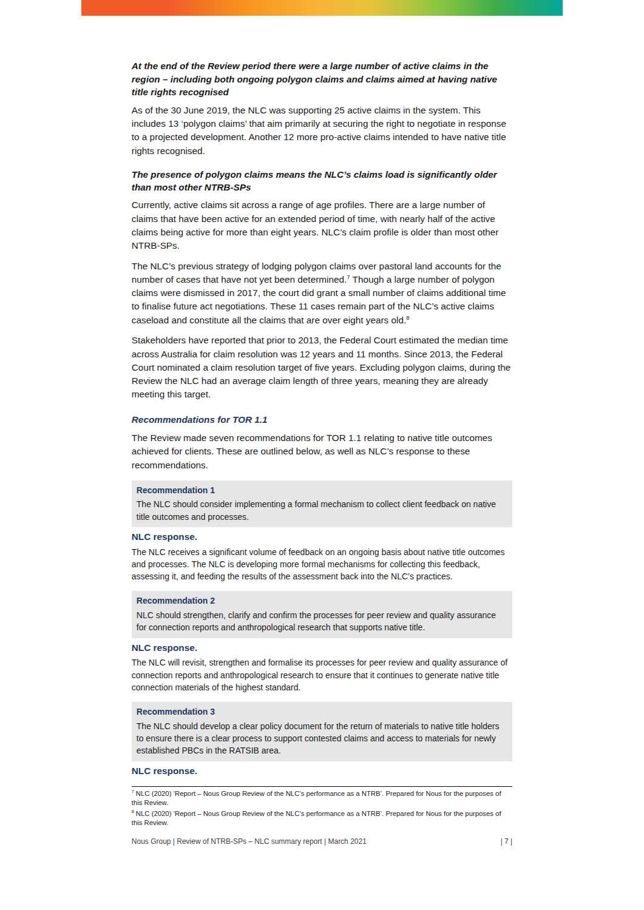At the end of the Review period there were a large number of active claims in the region – including both ongoing polygon claims and claims aimed at having native title rights recognised
As of the 30 June 2019, the NLC was supporting 25 active claims in the system. This includes 13 ‘polygon claims’ that aim primarily at securing the right to negotiate in response to a projected development. Another 12 more pro-active claims intended to have native title rights recognised.
The presence of polygon claims means the NLC’s claims load is significantly older than most other NTRB-SPs
Currently, active claims sit across a range of age profiles. There are a large number of claims that have been active for an extended period of time, with nearly half of the active claims being active for more than eight years. NLC’s claim profile is older than most other NTRB-SPs.
The NLC’s previous strategy of lodging polygon claims over pastoral land accounts for the number of cases that have not yet been determined.7 Though a large number of polygon claims were dismissed in 2017, the court did grant a small number of claims additional time to finalise future act negotiations. These 11 cases remain part of the NLC’s active claims caseload and constitute all the claims that are over eight years old.8
Stakeholders have reported that prior to 2013, the Federal Court estimated the median time across Australia for claim resolution was 12 years and 11 months. Since 2013, the Federal Court nominated a claim resolution target of five years. Excluding polygon claims, during the Review the NLC had an average claim length of three years, meaning they are already meeting this target.
Recommendations for TOR 1.1
The Review made seven recommendations for TOR 1.1 relating to native title outcomes achieved for clients. These are outlined below, as well as NLC’s response to these recommendations.
Recommendation 1
The NLC should consider implementing a formal mechanism to collect client feedback on native title outcomes and processes.
NLC response.
The NLC receives a significant volume of feedback on an ongoing basis about native title outcomes and processes. The NLC is developing more formal mechanisms for collecting this feedback, assessing it, and feeding the results of the assessment back into the NLC’s practices.
Recommendation 2
NLC should strengthen, clarify and confirm the processes for peer review and quality assurance for connection reports and anthropological research that supports native title.
NLC response.
The NLC will revisit, strengthen and formalise its processes for peer review and quality assurance of connection reports and anthropological research to ensure that it continues to generate native title connection materials of the highest standard.
Recommendation 3
The NLC should develop a clear policy document for the return of materials to native title holders to ensure there is a clear process to support contested claims and access to materials for newly established PBCs in the RATSIB area.
NLC response.
7 NLC (2020) ‘Report – Nous Group Review of the NLC’s performance as a NTRB’. Prepared for Nous for the purposes of this Review.
8 NLC (2020) ‘Report – Nous Group Review of the NLC’s performance as a NTRB’. Prepared for Nous for the purposes of this Review.
Nous Group | Review of NTRB-SPs – NLC summary report | March 2021 | 7 |